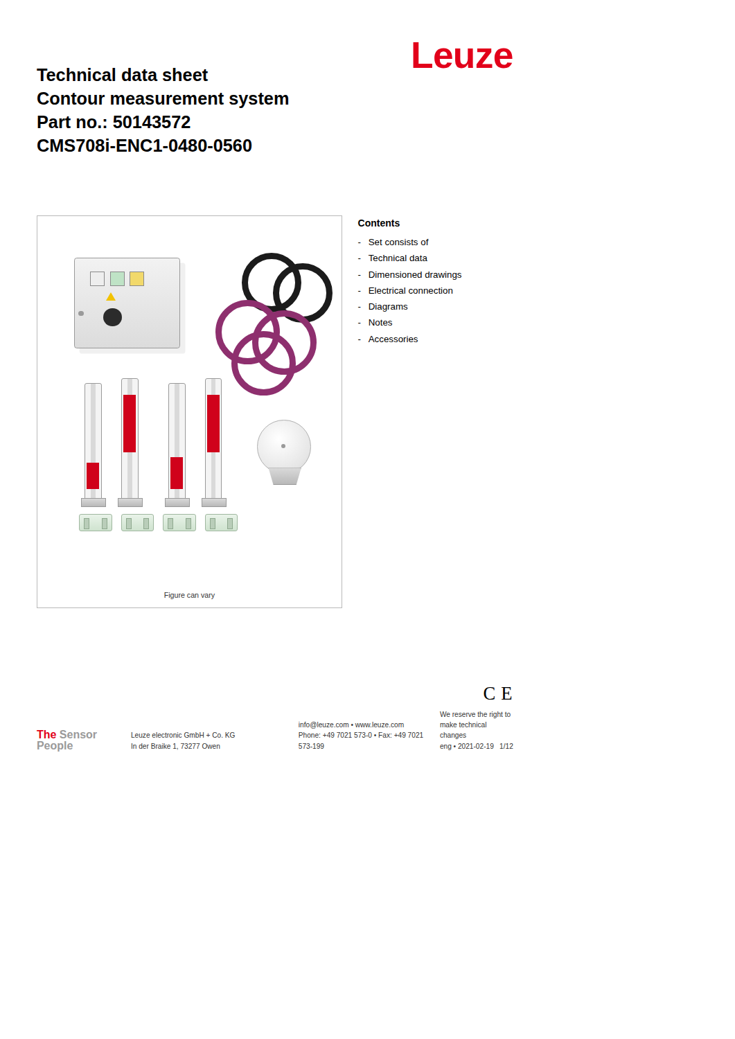Leuze
Technical data sheet Contour measurement system Part no.: 50143572 CMS708i-ENC1-0480-0560
Figure can vary
Contents
Set consists of
Technical data
Dimensioned drawings
Electrical connection
Diagrams
Notes
Accessories
C E
The Sensor People
Leuze electronic GmbH + Co. KG
In der Braike 1, 73277 Owen
info@leuze.com • www.leuze.com
Phone: +49 7021 573-0 • Fax: +49 7021 573-199
We reserve the right to make technical changes
eng • 2021-02-19 1/12